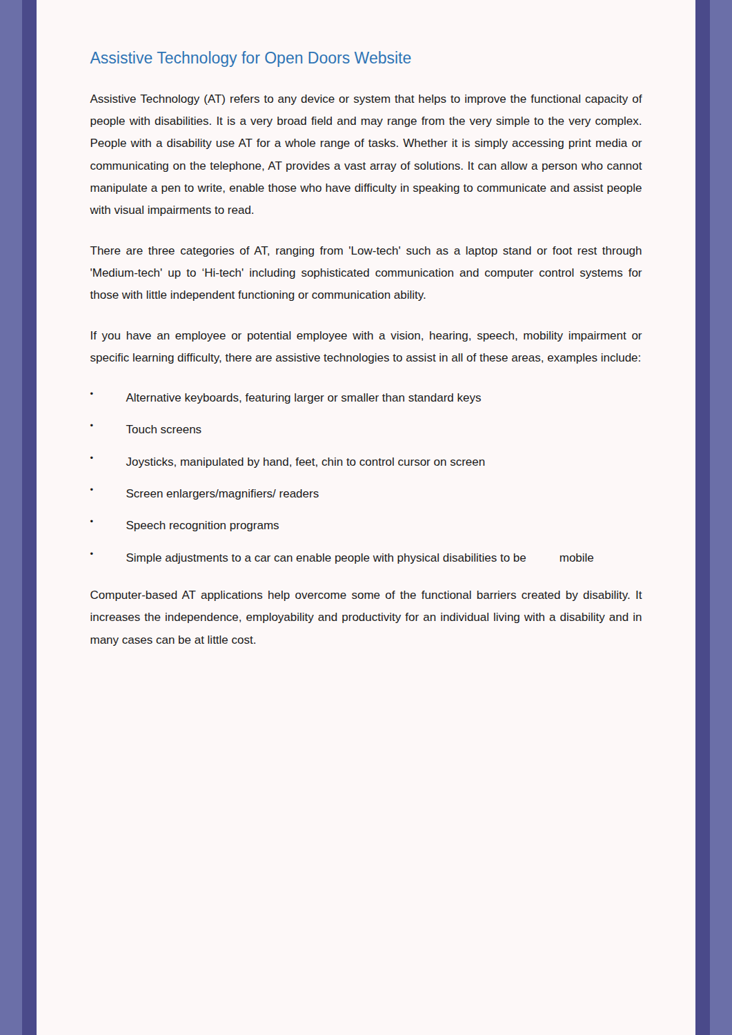Assistive Technology for Open Doors Website
Assistive Technology (AT) refers to any device or system that helps to improve the functional capacity of people with disabilities. It is a very broad field and may range from the very simple to the very complex. People with a disability use AT for a whole range of tasks. Whether it is simply accessing print media or communicating on the telephone, AT provides a vast array of solutions. It can allow a person who cannot manipulate a pen to write, enable those who have difficulty in speaking to communicate and assist people with visual impairments to read.
There are three categories of AT, ranging from 'Low-tech' such as a laptop stand or foot rest through 'Medium-tech' up to ‘Hi-tech' including sophisticated communication and computer control systems for those with little independent functioning or communication ability.
If you have an employee or potential employee with a vision, hearing, speech, mobility impairment or specific learning difficulty, there are assistive technologies to assist in all of these areas, examples include:
Alternative keyboards, featuring larger or smaller than standard keys
Touch screens
Joysticks, manipulated by hand, feet, chin to control cursor on screen
Screen enlargers/magnifiers/ readers
Speech recognition programs
Simple adjustments to a car can enable people with physical disabilities to be mobile
Computer-based AT applications help overcome some of the functional barriers created by disability. It increases the independence, employability and productivity for an individual living with a disability and in many cases can be at little cost.